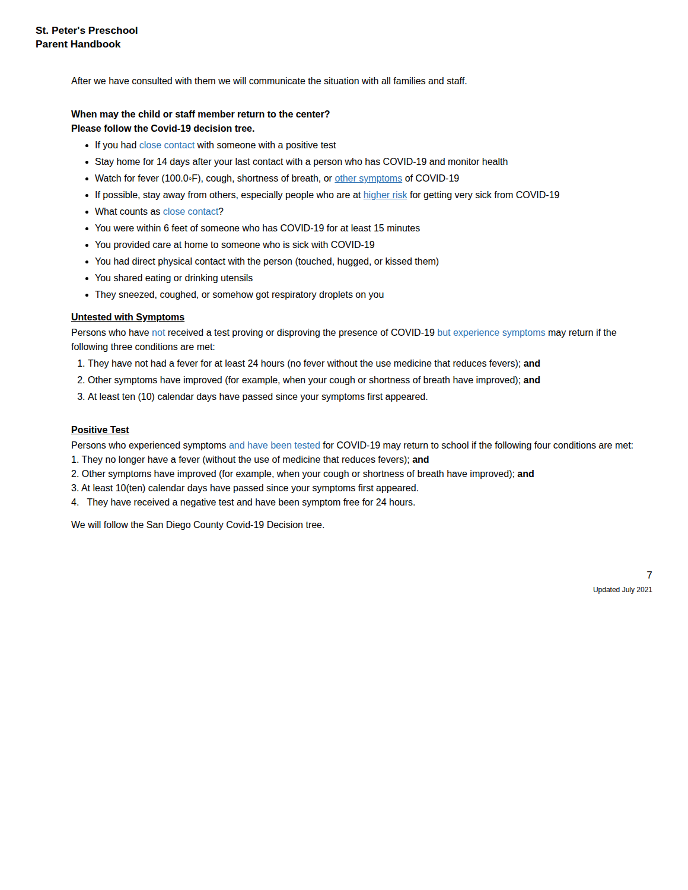St. Peter's Preschool
Parent Handbook
After we have consulted with them we will communicate the situation with all families and staff.
When may the child or staff member return to the center?
Please follow the Covid-19 decision tree.
If you had close contact with someone with a positive test
Stay home for 14 days after your last contact with a person who has COVID-19 and monitor health
Watch for fever (100.0◦F), cough, shortness of breath, or other symptoms of COVID-19
If possible, stay away from others, especially people who are at higher risk for getting very sick from COVID-19
What counts as close contact?
You were within 6 feet of someone who has COVID-19 for at least 15 minutes
You provided care at home to someone who is sick with COVID-19
You had direct physical contact with the person (touched, hugged, or kissed them)
You shared eating or drinking utensils
They sneezed, coughed, or somehow got respiratory droplets on you
Untested with Symptoms
Persons who have not received a test proving or disproving the presence of COVID-19 but experience symptoms may return if the following three conditions are met:
They have not had a fever for at least 24 hours (no fever without the use medicine that reduces fevers); and
Other symptoms have improved (for example, when your cough or shortness of breath have improved); and
At least ten (10) calendar days have passed since your symptoms first appeared.
Positive Test
Persons who experienced symptoms and have been tested for COVID-19 may return to school if the following four conditions are met:
1. They no longer have a fever (without the use of medicine that reduces fevers); and
2. Other symptoms have improved (for example, when your cough or shortness of breath have improved); and
3. At least 10(ten) calendar days have passed since your symptoms first appeared.
4. They have received a negative test and have been symptom free for 24 hours.
We will follow the San Diego County Covid-19 Decision tree.
7
Updated July 2021